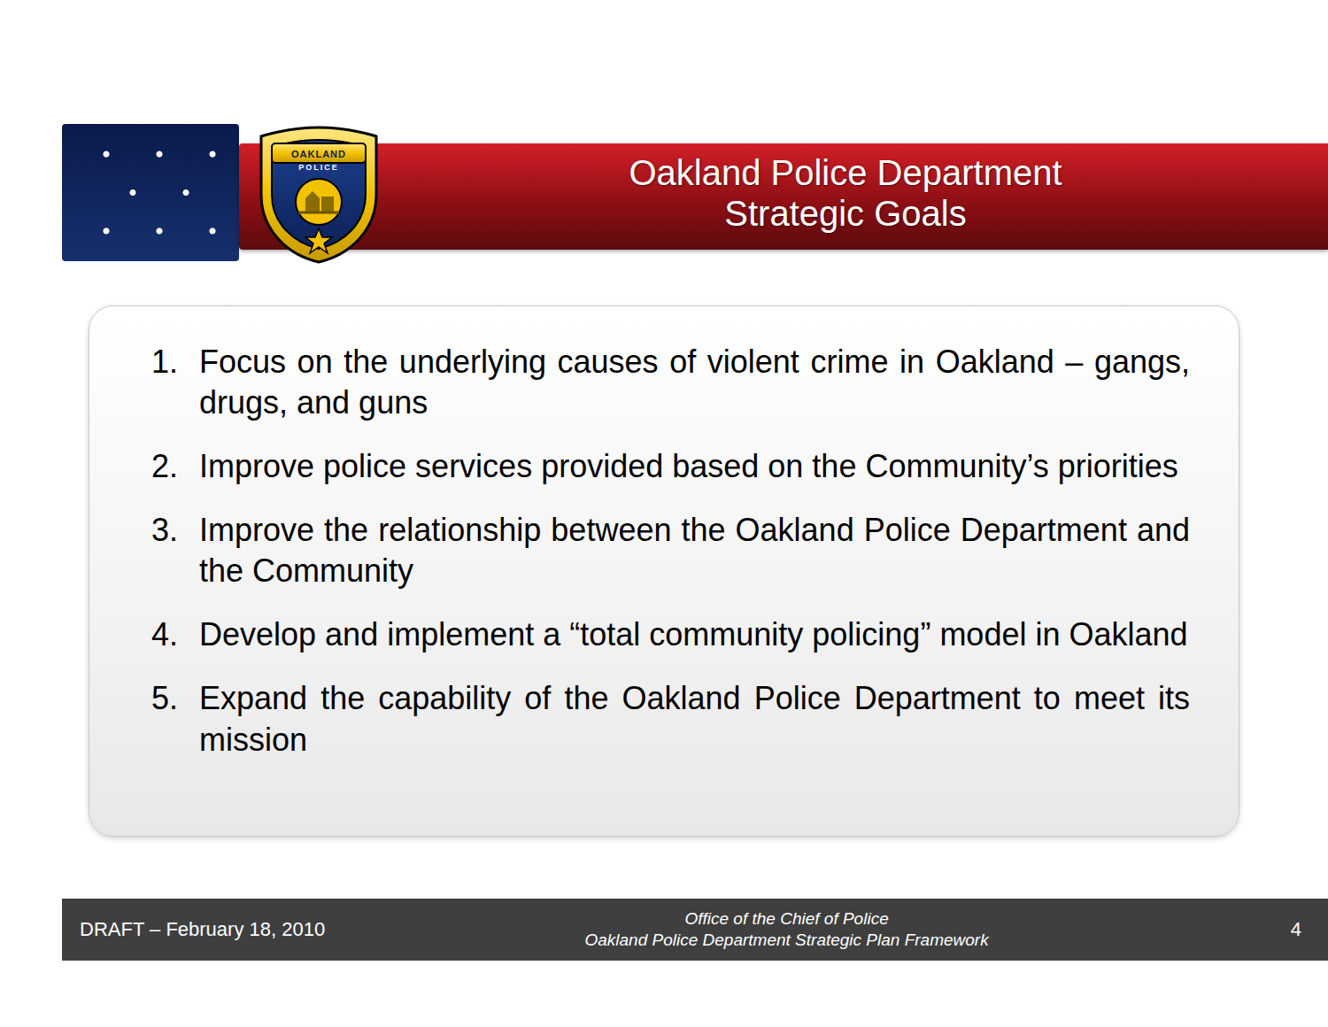Oakland Police Department
Strategic Goals
OAKLAND POLICE
Focus on the underlying causes of violent crime in Oakland – gangs, drugs, and guns
Improve police services provided based on the Community’s priorities
Improve the relationship between the Oakland Police Department and the Community
Develop and implement a “total community policing” model in Oakland
Expand the capability of the Oakland Police Department to meet its mission
DRAFT – February 18, 2010
Office of the Chief of Police
Oakland Police Department Strategic Plan Framework
4